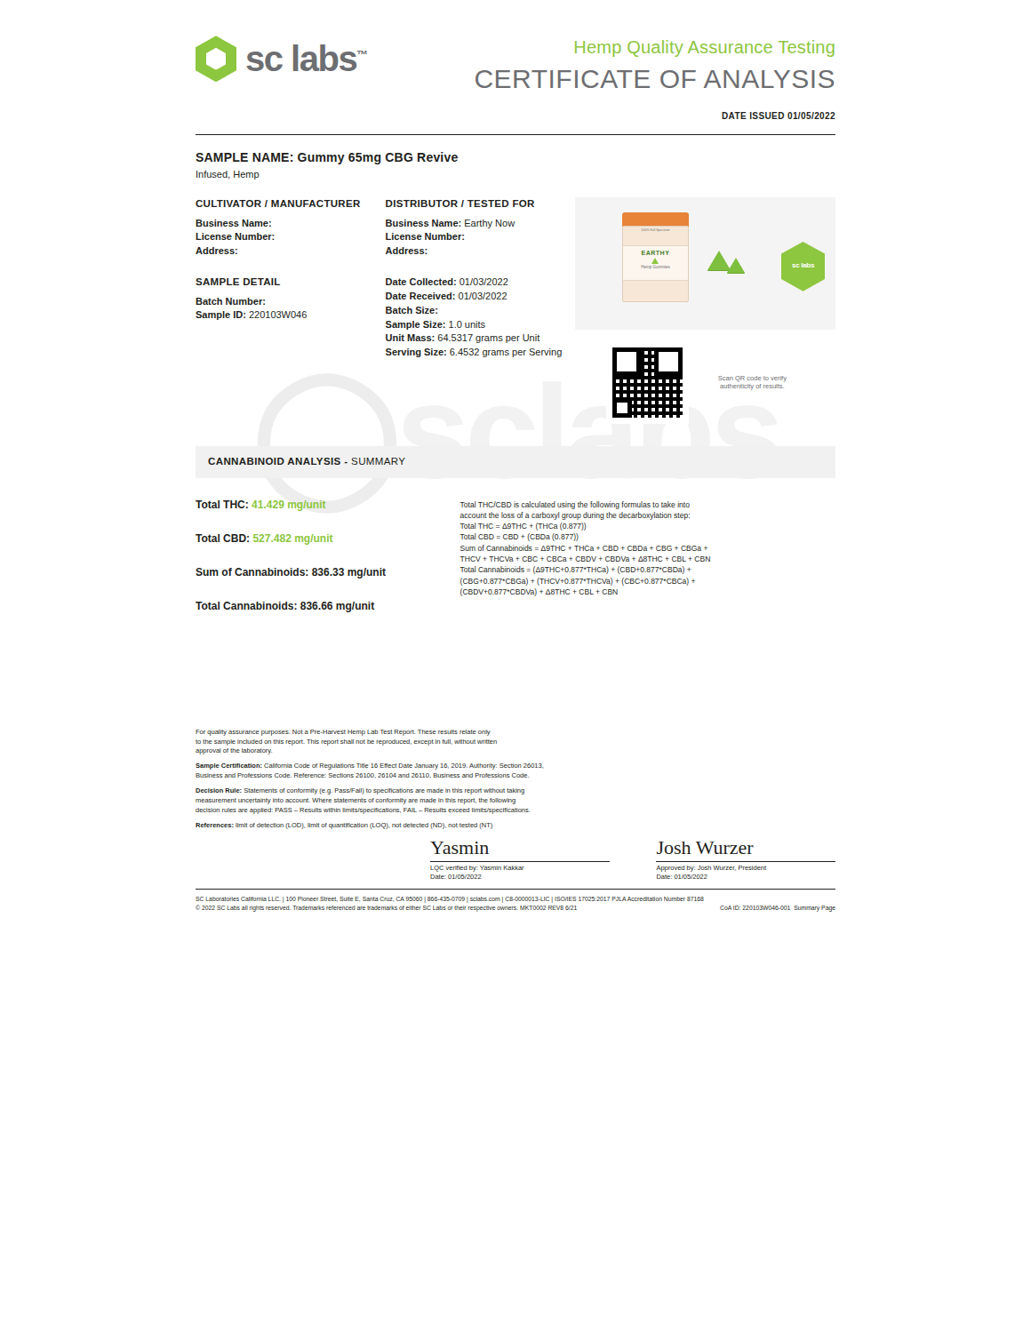◯sclabs
sc labs™
Hemp Quality Assurance Testing
CERTIFICATE OF ANALYSIS
DATE ISSUED 01/05/2022
SAMPLE NAME: Gummy 65mg CBG Revive
Infused, Hemp
CULTIVATOR / MANUFACTURER
Business Name:
License Number:
Address:
SAMPLE DETAIL
Batch Number:
Sample ID: 220103W046
DISTRIBUTOR / TESTED FOR
Business Name: Earthy Now
License Number:
Address:
Date Collected: 01/03/2022
Date Received: 01/03/2022
Batch Size:
Sample Size: 1.0 units
Unit Mass: 64.5317 grams per Unit
Serving Size: 6.4532 grams per Serving
100% Full Spectrum
EARTHY
Hemp Gummies
sc labs
Scan QR code to verify
authenticity of results.
CANNABINOID ANALYSIS - SUMMARY
Total THC: 41.429 mg/unit
Total CBD: 527.482 mg/unit
Sum of Cannabinoids: 836.33 mg/unit
Total Cannabinoids: 836.66 mg/unit
Total THC/CBD is calculated using the following formulas to take into
account the loss of a carboxyl group during the decarboxylation step:
Total THC = Δ9THC + (THCa (0.877))
Total CBD = CBD + (CBDa (0.877))
Sum of Cannabinoids = Δ9THC + THCa + CBD + CBDa + CBG + CBGa +
THCV + THCVa + CBC + CBCa + CBDV + CBDVa + Δ8THC + CBL + CBN
Total Cannabinoids = (Δ9THC+0.877*THCa) + (CBD+0.877*CBDa) +
(CBG+0.877*CBGa) + (THCV+0.877*THCVa) + (CBC+0.877*CBCa) +
(CBDV+0.877*CBDVa) + Δ8THC + CBL + CBN
For quality assurance purposes. Not a Pre-Harvest Hemp Lab Test Report. These results relate only
to the sample included on this report. This report shall not be reproduced, except in full, without written
approval of the laboratory.
Sample Certification: California Code of Regulations Title 16 Effect Date January 16, 2019. Authority: Section 26013,
Business and Professions Code. Reference: Sections 26100, 26104 and 26110, Business and Professions Code.
Decision Rule: Statements of conformity (e.g. Pass/Fail) to specifications are made in this report without taking
measurement uncertainty into account. Where statements of conformity are made in this report, the following
decision rules are applied: PASS – Results within limits/specifications, FAIL – Results exceed limits/specifications.
References: limit of detection (LOD), limit of quantification (LOQ), not detected (ND), not tested (NT)
Yasmin
LQC verified by: Yasmin Kakkar
Date: 01/05/2022
Josh Wurzer
Approved by: Josh Wurzer, President
Date: 01/05/2022
SC Laboratories California LLC. | 100 Pioneer Street, Suite E, Santa Cruz, CA 95060 | 866-435-0709 | sclabs.com | C8-0000013-LIC | ISO/IES 17025:2017 PJLA Accreditation Number 87168
© 2022 SC Labs all rights reserved. Trademarks referenced are trademarks of either SC Labs or their respective owners. MKT0002 REV8 6/21 CoA ID: 220103W046-001 Summary Page